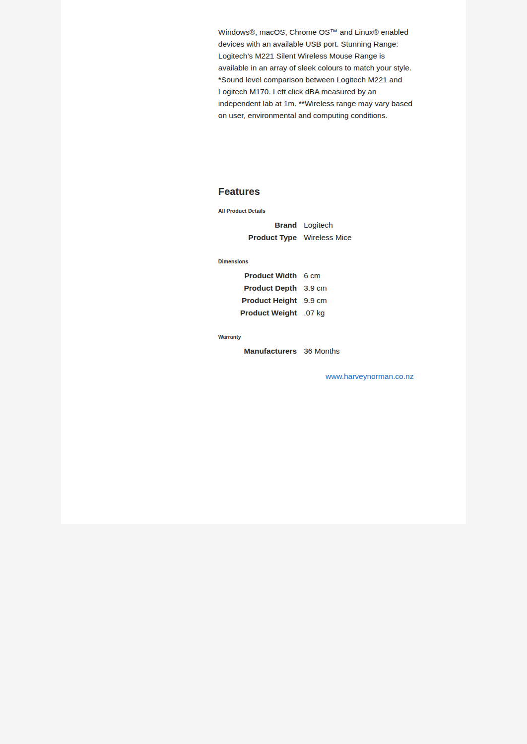Windows®, macOS, Chrome OS™ and Linux® enabled devices with an available USB port. Stunning Range: Logitech’s M221 Silent Wireless Mouse Range is available in an array of sleek colours to match your style. *Sound level comparison between Logitech M221 and Logitech M170. Left click dBA measured by an independent lab at 1m. **Wireless range may vary based on user, environmental and computing conditions.
Features
All Product Details
| Brand | Logitech |
| Product Type | Wireless Mice |
Dimensions
| Product Width | 6 cm |
| Product Depth | 3.9 cm |
| Product Height | 9.9 cm |
| Product Weight | .07 kg |
Warranty
| Manufacturers | 36 Months |
www.harveynorman.co.nz